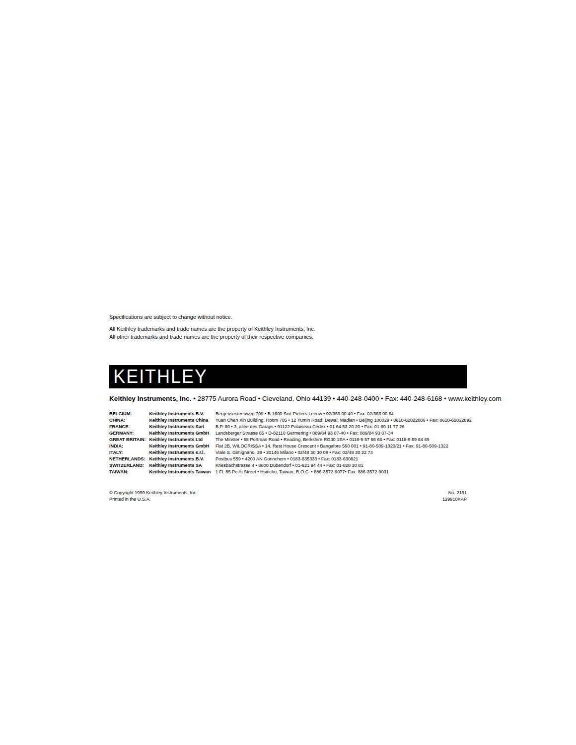Specifications are subject to change without notice.
All Keithley trademarks and trade names are the property of Keithley Instruments, Inc.
All other trademarks and trade names are the property of their respective companies.
KEITHLEY
Keithley Instruments, Inc. • 28775 Aurora Road • Cleveland, Ohio 44139 • 440-248-0400 • Fax: 440-248-6168 • www.keithley.com
| BELGIUM: | Keithley Instruments B.V. | Bergensesteenweg 709 • B-1600 Sint-Pieters-Leeuw • 02/363 00 40 • Fax: 02/363 00 64 |
| CHINA: | Keithley Instruments China | Yuan Chen Xin Building, Room 705 • 12 Yumin Road, Dewai, Madian • Beijing 100029 • 8610-62022886 • Fax: 8610-62022892 |
| FRANCE: | Keithley Instruments Sarl | B.P. 60 • 3, allée des Garays • 91122 Palaiseau Cédex • 01 64 53 20 20 • Fax: 01 60 11 77 26 |
| GERMANY: | Keithley Instruments GmbH | Landsberger Strasse 65 • D-82110 Germering • 089/84 93 07-40 • Fax: 089/84 93 07-34 |
| GREAT BRITAIN: | Keithley Instruments Ltd | The Minster • 58 Portman Road • Reading, Berkshire RG30 1EA • 0118-9 57 56 66 • Fax: 0118-9 59 64 69 |
| INDIA: | Keithley Instruments GmbH | Flat 2B, WILOCRISSA • 14, Rest House Crescent • Bangalore 560 001 • 91-80-509-1320/21 • Fax: 91-80-509-1322 |
| ITALY: | Keithley Instruments s.r.l. | Viale S. Gimignano, 38 • 20146 Milano • 02/48 30 30 08 • Fax: 02/48 30 22 74 |
| NETHERLANDS: | Keithley Instruments B.V. | Postbus 559 • 4200 AN Gorinchem • 0183-635333 • Fax: 0183-630821 |
| SWITZERLAND: | Keithley Instruments SA | Kriesbachstrasse 4 • 8600 Dübendorf • 01-821 94 44 • Fax: 01-820 30 81 |
| TAIWAN: | Keithley Instruments Taiwan | 1 Fl. 85 Po Ai Street • Hsinchu, Taiwan, R.O.C. • 886-3572-9077• Fax: 886-3572-9031 |
© Copyright 1999 Keithley Instruments, Inc.
Printed in the U.S.A.
No. 2191
129910KAP